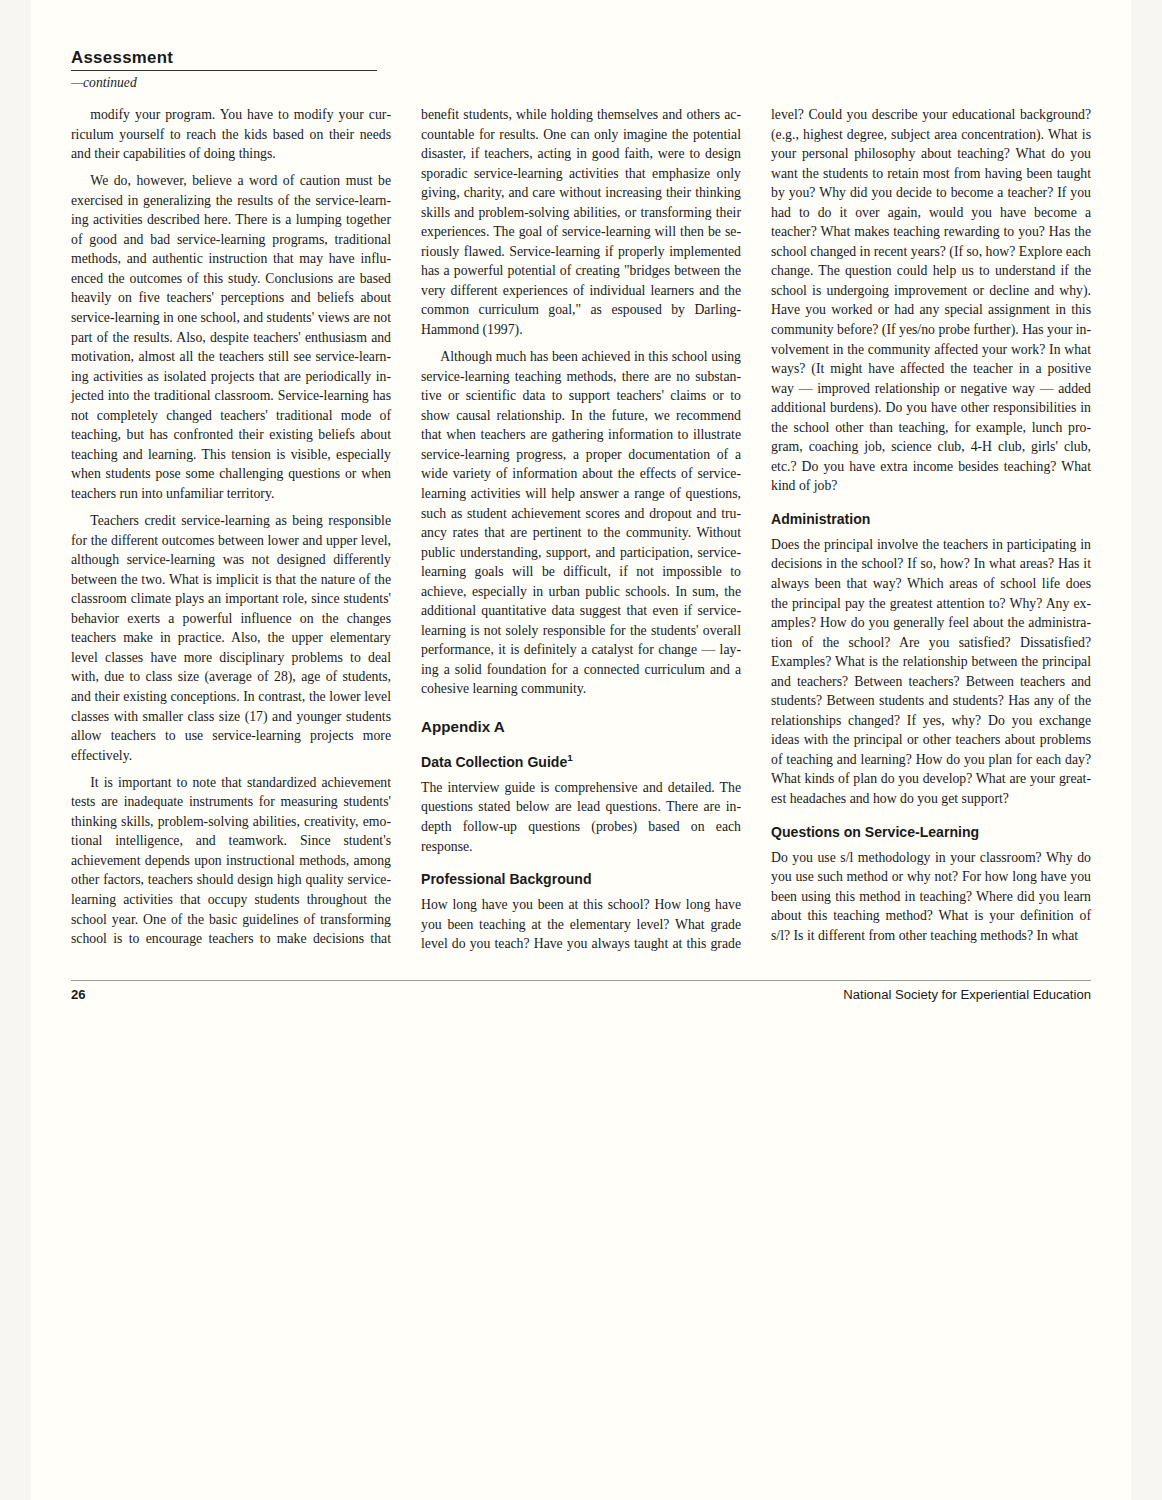Assessment
—continued
modify your program. You have to modify your curriculum yourself to reach the kids based on their needs and their capabilities of doing things.
We do, however, believe a word of caution must be exercised in generalizing the results of the service-learning activities described here. There is a lumping together of good and bad service-learning programs, traditional methods, and authentic instruction that may have influenced the outcomes of this study. Conclusions are based heavily on five teachers' perceptions and beliefs about service-learning in one school, and students' views are not part of the results. Also, despite teachers' enthusiasm and motivation, almost all the teachers still see service-learning activities as isolated projects that are periodically injected into the traditional classroom. Service-learning has not completely changed teachers' traditional mode of teaching, but has confronted their existing beliefs about teaching and learning. This tension is visible, especially when students pose some challenging questions or when teachers run into unfamiliar territory.
Teachers credit service-learning as being responsible for the different outcomes between lower and upper level, although service-learning was not designed differently between the two. What is implicit is that the nature of the classroom climate plays an important role, since students' behavior exerts a powerful influence on the changes teachers make in practice. Also, the upper elementary level classes have more disciplinary problems to deal with, due to class size (average of 28), age of students, and their existing conceptions. In contrast, the lower level classes with smaller class size (17) and younger students allow teachers to use service-learning projects more effectively.
It is important to note that standardized achievement tests are inadequate instruments for measuring students' thinking skills, problem-solving abilities, creativity, emotional intelligence, and teamwork. Since student's achievement depends upon instructional methods, among other factors, teachers should design high quality service-learning activities that occupy students throughout the school year. One of the basic guidelines of transforming school is to encourage teachers to make decisions that benefit students, while holding themselves and others accountable for results. One can only imagine the potential disaster, if teachers, acting in good faith, were to design sporadic service-learning activities that emphasize only giving, charity, and care without increasing their thinking skills and problem-solving abilities, or transforming their experiences. The goal of service-learning will then be seriously flawed. Service-learning if properly implemented has a powerful potential of creating "bridges between the very different experiences of individual learners and the common curriculum goal," as espoused by Darling-Hammond (1997).
Although much has been achieved in this school using service-learning teaching methods, there are no substantive or scientific data to support teachers' claims or to show causal relationship. In the future, we recommend that when teachers are gathering information to illustrate service-learning progress, a proper documentation of a wide variety of information about the effects of service-learning activities will help answer a range of questions, such as student achievement scores and dropout and truancy rates that are pertinent to the community. Without public understanding, support, and participation, service-learning goals will be difficult, if not impossible to achieve, especially in urban public schools. In sum, the additional quantitative data suggest that even if service-learning is not solely responsible for the students' overall performance, it is definitely a catalyst for change — laying a solid foundation for a connected curriculum and a cohesive learning community.
Appendix A
Data Collection Guide1
The interview guide is comprehensive and detailed. The questions stated below are lead questions. There are in-depth follow-up questions (probes) based on each response.
Professional Background
How long have you been at this school? How long have you been teaching at the elementary level? What grade level do you teach? Have you always taught at this grade level? Could you describe your educational background? (e.g., highest degree, subject area concentration). What is your personal philosophy about teaching? What do you want the students to retain most from having been taught by you? Why did you decide to become a teacher? If you had to do it over again, would you have become a teacher? What makes teaching rewarding to you? Has the school changed in recent years? (If so, how? Explore each change. The question could help us to understand if the school is undergoing improvement or decline and why). Have you worked or had any special assignment in this community before? (If yes/no probe further). Has your involvement in the community affected your work? In what ways? (It might have affected the teacher in a positive way — improved relationship or negative way — added additional burdens). Do you have other responsibilities in the school other than teaching, for example, lunch program, coaching job, science club, 4-H club, girls' club, etc.? Do you have extra income besides teaching? What kind of job?
Administration
Does the principal involve the teachers in participating in decisions in the school? If so, how? In what areas? Has it always been that way? Which areas of school life does the principal pay the greatest attention to? Why? Any examples? How do you generally feel about the administration of the school? Are you satisfied? Dissatisfied? Examples? What is the relationship between the principal and teachers? Between teachers? Between teachers and students? Between students and students? Has any of the relationships changed? If yes, why? Do you exchange ideas with the principal or other teachers about problems of teaching and learning? How do you plan for each day? What kinds of plan do you develop? What are your greatest headaches and how do you get support?
Questions on Service-Learning
Do you use s/l methodology in your classroom? Why do you use such method or why not? For how long have you been using this method in teaching? Where did you learn about this teaching method? What is your definition of s/l? Is it different from other teaching methods? In what
26 National Society for Experiential Education